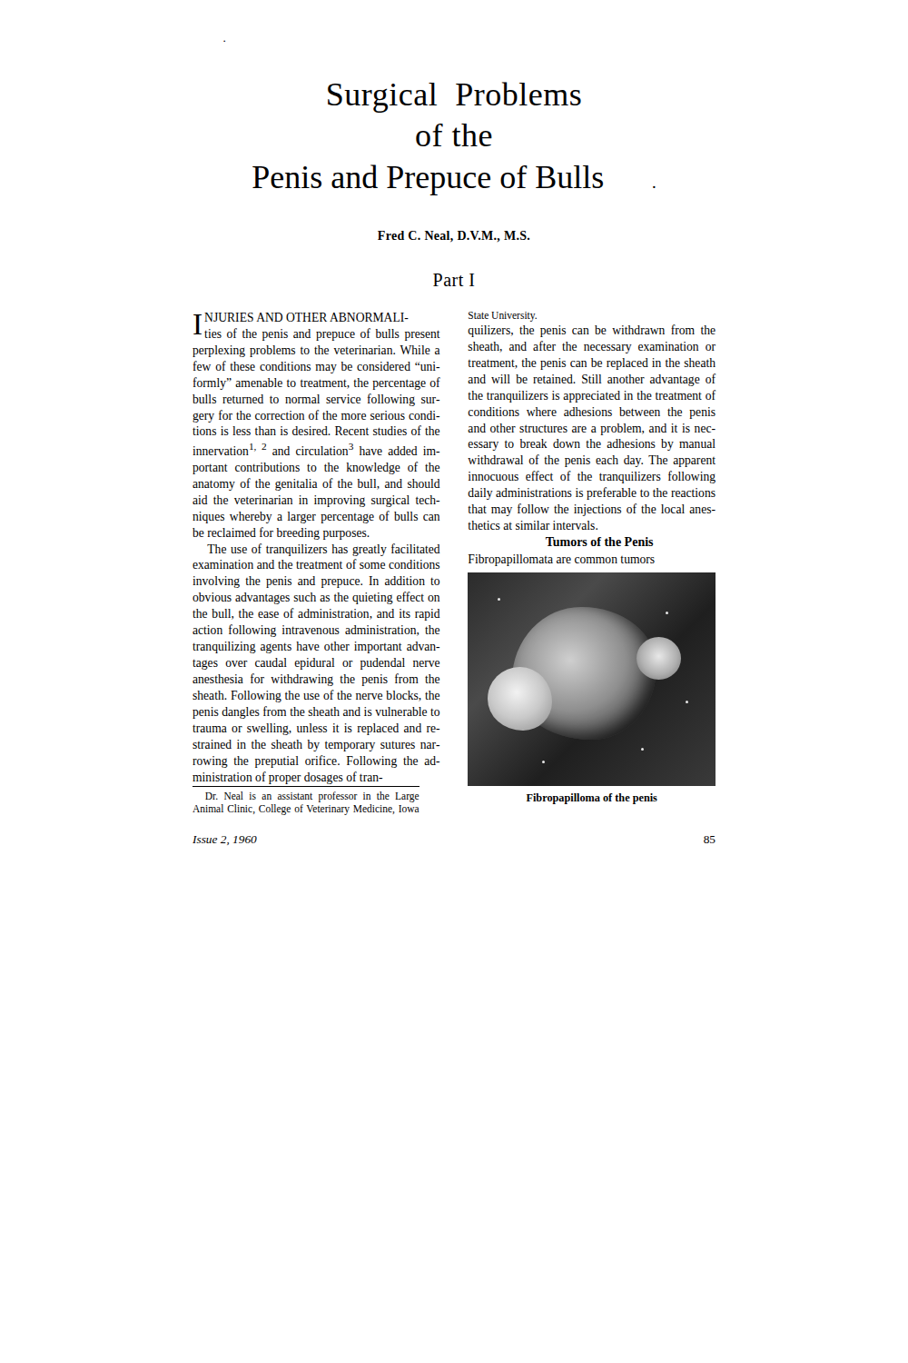.
Surgical Problems
of the
Penis and Prepuce of Bulls.
Fred C. Neal, D.V.M., M.S.
Part I
INJURIES AND OTHER ABNORMALI-
ties of the penis and prepuce of bulls present perplexing problems to the veterinarian. While a few of these conditions may be considered “uniformly” amenable to treatment, the percentage of bulls returned to normal service following surgery for the correction of the more serious conditions is less than is desired. Recent studies of the innervation1, 2 and circulation3 have added important contributions to the knowledge of the anatomy of the genitalia of the bull, and should aid the veterinarian in improving surgical techniques whereby a larger percentage of bulls can be reclaimed for breeding purposes.
The use of tranquilizers has greatly facilitated examination and the treatment of some conditions involving the penis and prepuce. In addition to obvious advantages such as the quieting effect on the bull, the ease of administration, and its rapid action following intravenous administration, the tranquilizing agents have other important advantages over caudal epidural or pudendal nerve anesthesia for withdrawing the penis from the sheath. Following the use of the nerve blocks, the penis dangles from the sheath and is vulnerable to trauma or swelling, unless it is replaced and restrained in the sheath by temporary sutures narrowing the preputial orifice. Following the administration of proper dosages of tran-
Dr. Neal is an assistant professor in the Large Animal Clinic, College of Veterinary Medicine, Iowa State University.
quilizers, the penis can be withdrawn from the sheath, and after the necessary examination or treatment, the penis can be replaced in the sheath and will be retained. Still another advantage of the tranquilizers is appreciated in the treatment of conditions where adhesions between the penis and other structures are a problem, and it is necessary to break down the adhesions by manual withdrawal of the penis each day. The apparent innocuous effect of the tranquilizers following daily administrations is preferable to the reactions that may follow the injections of the local anesthetics at similar intervals.
Tumors of the Penis
Fibropapillomata are common tumors
Fibropapilloma of the penis
Issue 2, 1960
85